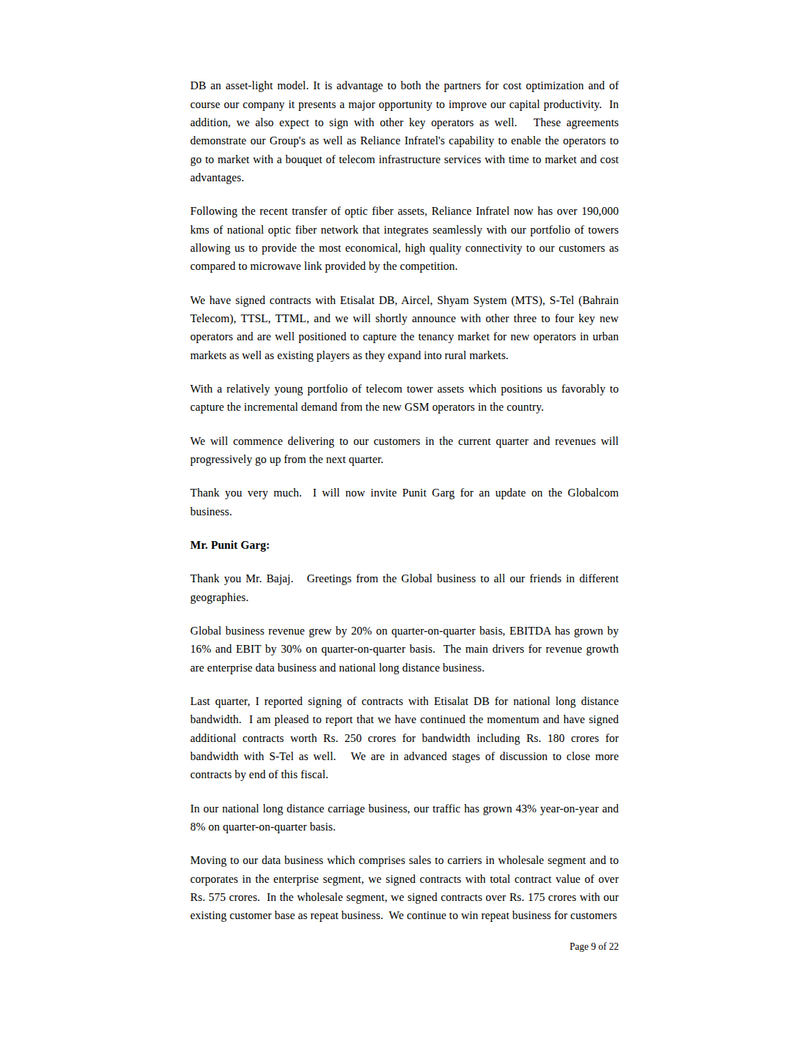DB an asset-light model. It is advantage to both the partners for cost optimization and of course our company it presents a major opportunity to improve our capital productivity. In addition, we also expect to sign with other key operators as well. These agreements demonstrate our Group's as well as Reliance Infratel's capability to enable the operators to go to market with a bouquet of telecom infrastructure services with time to market and cost advantages.
Following the recent transfer of optic fiber assets, Reliance Infratel now has over 190,000 kms of national optic fiber network that integrates seamlessly with our portfolio of towers allowing us to provide the most economical, high quality connectivity to our customers as compared to microwave link provided by the competition.
We have signed contracts with Etisalat DB, Aircel, Shyam System (MTS), S-Tel (Bahrain Telecom), TTSL, TTML, and we will shortly announce with other three to four key new operators and are well positioned to capture the tenancy market for new operators in urban markets as well as existing players as they expand into rural markets.
With a relatively young portfolio of telecom tower assets which positions us favorably to capture the incremental demand from the new GSM operators in the country.
We will commence delivering to our customers in the current quarter and revenues will progressively go up from the next quarter.
Thank you very much. I will now invite Punit Garg for an update on the Globalcom business.
Mr. Punit Garg:
Thank you Mr. Bajaj. Greetings from the Global business to all our friends in different geographies.
Global business revenue grew by 20% on quarter-on-quarter basis, EBITDA has grown by 16% and EBIT by 30% on quarter-on-quarter basis. The main drivers for revenue growth are enterprise data business and national long distance business.
Last quarter, I reported signing of contracts with Etisalat DB for national long distance bandwidth. I am pleased to report that we have continued the momentum and have signed additional contracts worth Rs. 250 crores for bandwidth including Rs. 180 crores for bandwidth with S-Tel as well. We are in advanced stages of discussion to close more contracts by end of this fiscal.
In our national long distance carriage business, our traffic has grown 43% year-on-year and 8% on quarter-on-quarter basis.
Moving to our data business which comprises sales to carriers in wholesale segment and to corporates in the enterprise segment, we signed contracts with total contract value of over Rs. 575 crores. In the wholesale segment, we signed contracts over Rs. 175 crores with our existing customer base as repeat business. We continue to win repeat business for customers
Page 9 of 22